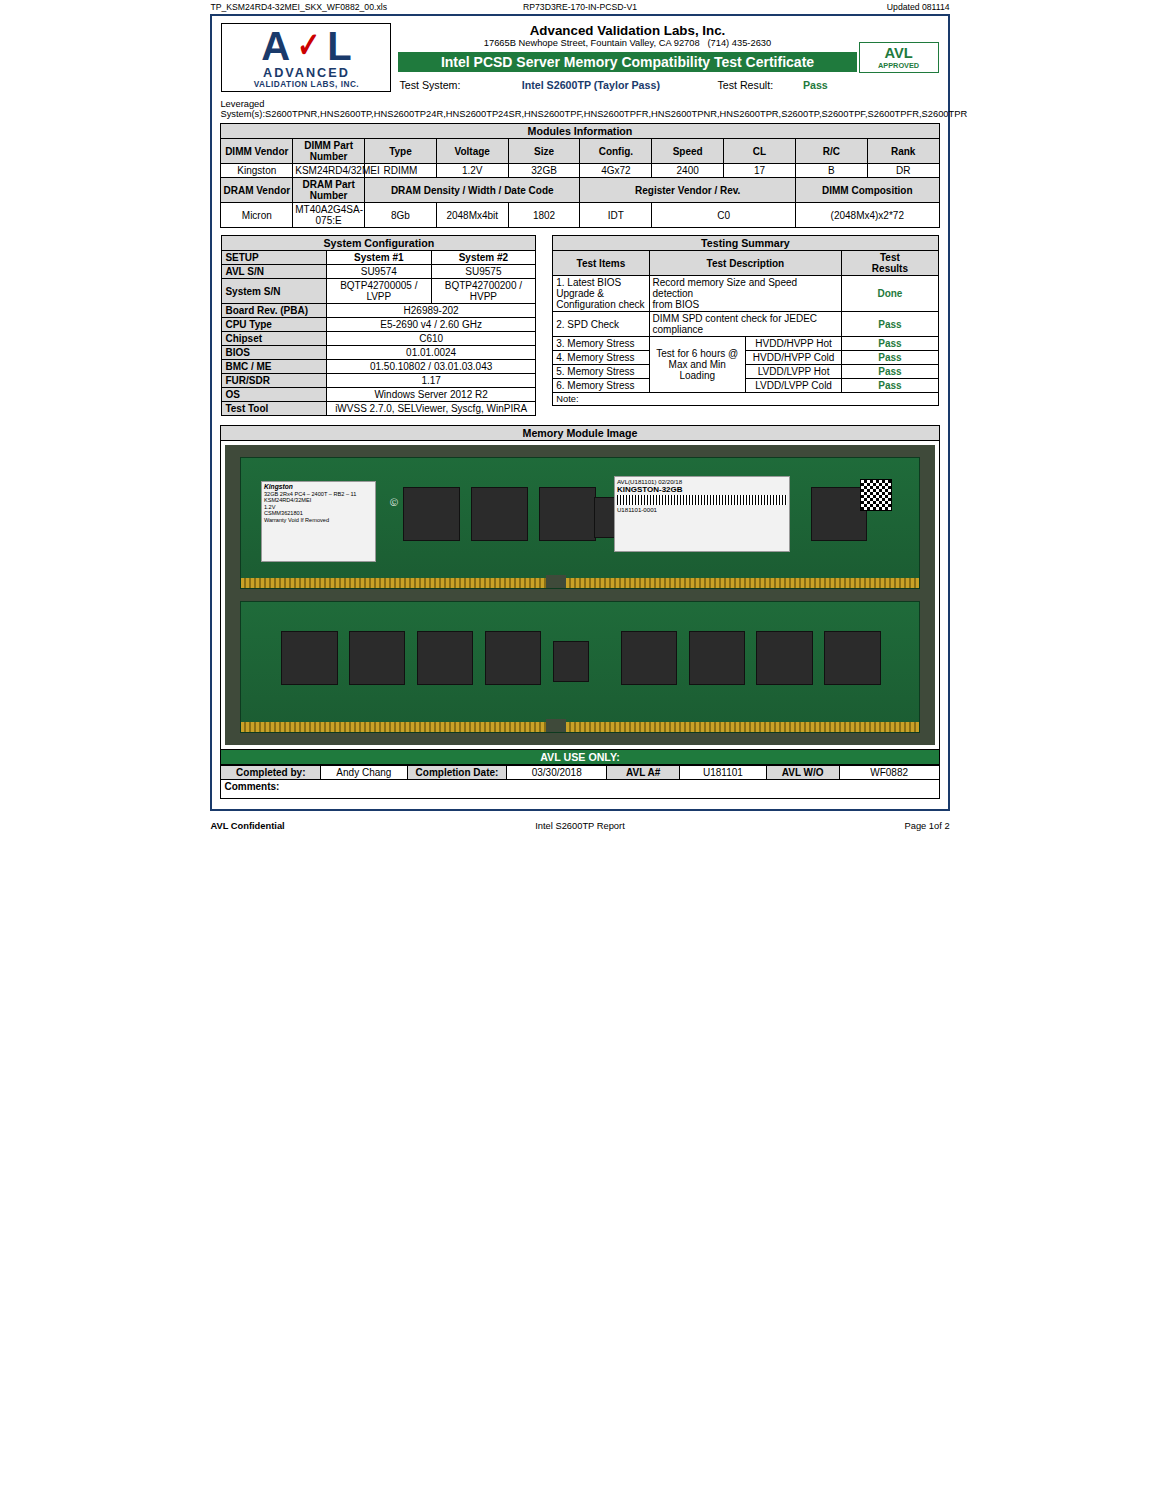TP_KSM24RD4-32MEI_SKX_WF0882_00.xls
RP73D3RE-170-IN-PCSD-V1
Updated 081114
| A ✓ L ADVANCED VALIDATION LABS, INC. | Advanced Validation Labs, Inc. 17665B Newhope Street, Fountain Valley, CA 92708 (714) 435-2630 Intel PCSD Server Memory Compatibility Test Certificate | AVL APPROVED |
| / Test System: / Intel S2600TP (Taylor Pass) / Test Result: / Pass / |
Leveraged System(s):S2600TPNR,HNS2600TP,HNS2600TP24R,HNS2600TP24SR,HNS2600TPF,HNS2600TPFR,HNS2600TPNR,HNS2600TPR,S2600TP,S2600TPF,S2600TPFR,S2600TPR
| Modules Information |
| DIMM Vendor | DIMM Part Number | Type | Voltage | Size | Config. | Speed | CL | R/C | Rank |
| Kingston | KSM24RD4/32MEI | RDIMM | 1.2V | 32GB | 4Gx72 | 2400 | 17 | B | DR |
| DRAM Vendor | DRAM Part Number | DRAM Density / Width / Date Code | Register Vendor / Rev. | DIMM Composition |
| Micron | MT40A2G4SA-075:E | 8Gb | 2048Mx4bit | 1802 | IDT | C0 | (2048Mx4)x2*72 |
| / System Configuration / / SETUP / System #1 / System #2 / / AVL S/N / SU9574 / SU9575 / / System S/N / BQTP42700005 / LVPP / BQTP42700200 / HVPP / / Board Rev. (PBA) / H26989-202 / / CPU Type / E5-2690 v4 / 2.60 GHz / / Chipset / C610 / / BIOS / 01.01.0024 / / BMC / ME / 01.50.10802 / 03.01.03.043 / / FUR/SDR / 1.17 / / OS / Windows Server 2012 R2 / / Test Tool / iWVSS 2.7.0, SELViewer, Syscfg, WinPIRA / | | / Testing Summary / / Test Items / Test Description / Test Results / / 1. Latest BIOS Upgrade & Configuration check / Record memory Size and Speed detection from BIOS / Done / / 2. SPD Check / DIMM SPD content check for JEDEC compliance / Pass / / 3. Memory Stress / Test for 6 hours @ Max and Min Loading / HVDD/HVPP Hot / Pass / / 4. Memory Stress / HVDD/HVPP Cold / Pass / / 5. Memory Stress / LVDD/LVPP Hot / Pass / / 6. Memory Stress / LVDD/LVPP Cold / Pass / / Note: / |
Memory Module Image
Kingston
32GB 2Rx4 PC4 – 2400T – RB2 – 11
KSM24RD4/32MEI
1.2V
CSMM3621801
Warranty Void If Removed
Ⓒ ♻ CE
AVL(U181101) 02/20/18
KINGSTON-32GB
U181101-0001
AVL USE ONLY:
| Completed by: | Andy Chang | Completion Date: | 03/30/2018 | AVL A# | U181101 | AVL W/O | WF0882 |
Comments:
AVL Confidential
Intel S2600TP Report
Page 1of 2